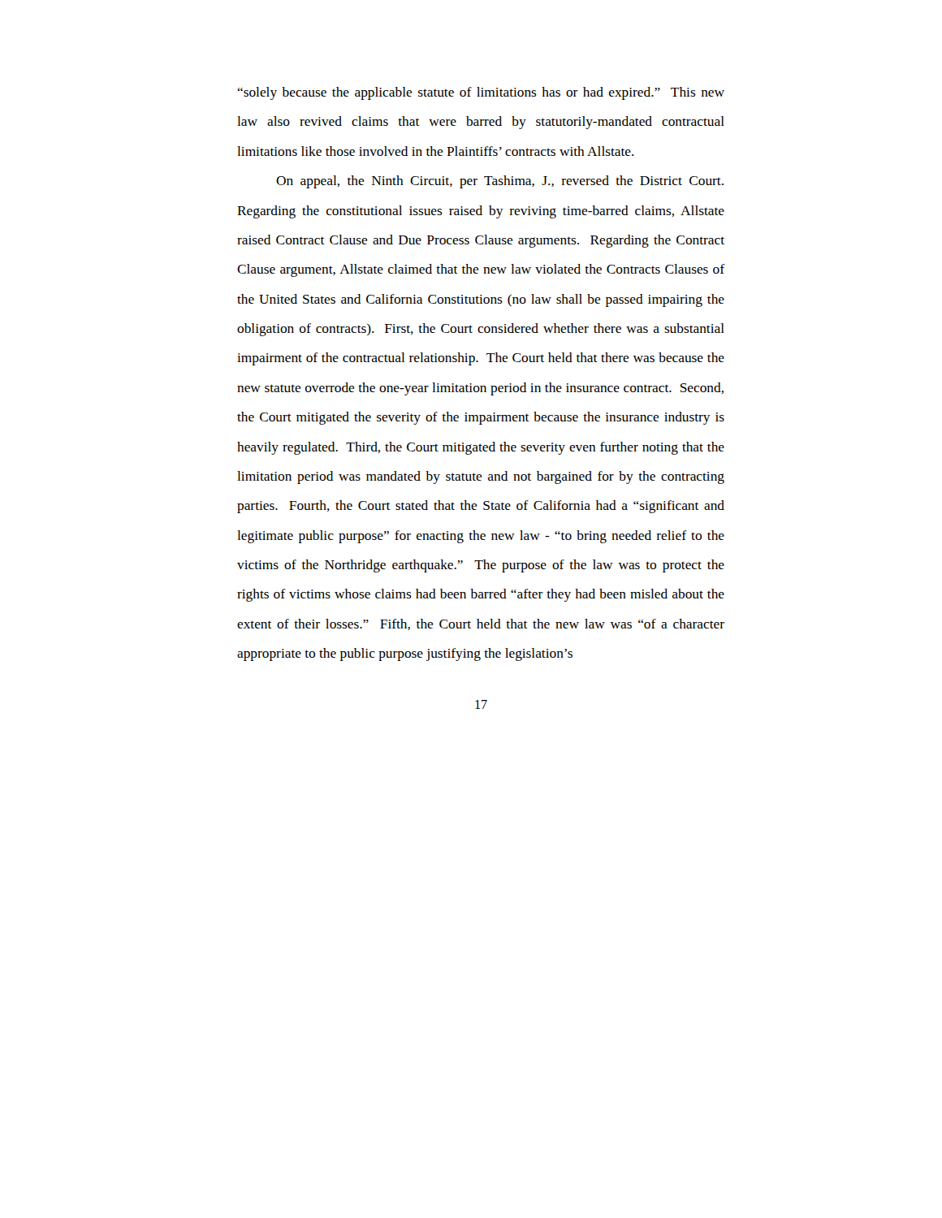“solely because the applicable statute of limitations has or had expired.” This new law also revived claims that were barred by statutorily-mandated contractual limitations like those involved in the Plaintiffs’ contracts with Allstate.
On appeal, the Ninth Circuit, per Tashima, J., reversed the District Court. Regarding the constitutional issues raised by reviving time-barred claims, Allstate raised Contract Clause and Due Process Clause arguments. Regarding the Contract Clause argument, Allstate claimed that the new law violated the Contracts Clauses of the United States and California Constitutions (no law shall be passed impairing the obligation of contracts). First, the Court considered whether there was a substantial impairment of the contractual relationship. The Court held that there was because the new statute overrode the one-year limitation period in the insurance contract. Second, the Court mitigated the severity of the impairment because the insurance industry is heavily regulated. Third, the Court mitigated the severity even further noting that the limitation period was mandated by statute and not bargained for by the contracting parties. Fourth, the Court stated that the State of California had a “significant and legitimate public purpose” for enacting the new law - “to bring needed relief to the victims of the Northridge earthquake.” The purpose of the law was to protect the rights of victims whose claims had been barred “after they had been misled about the extent of their losses.” Fifth, the Court held that the new law was “of a character appropriate to the public purpose justifying the legislation’s
17